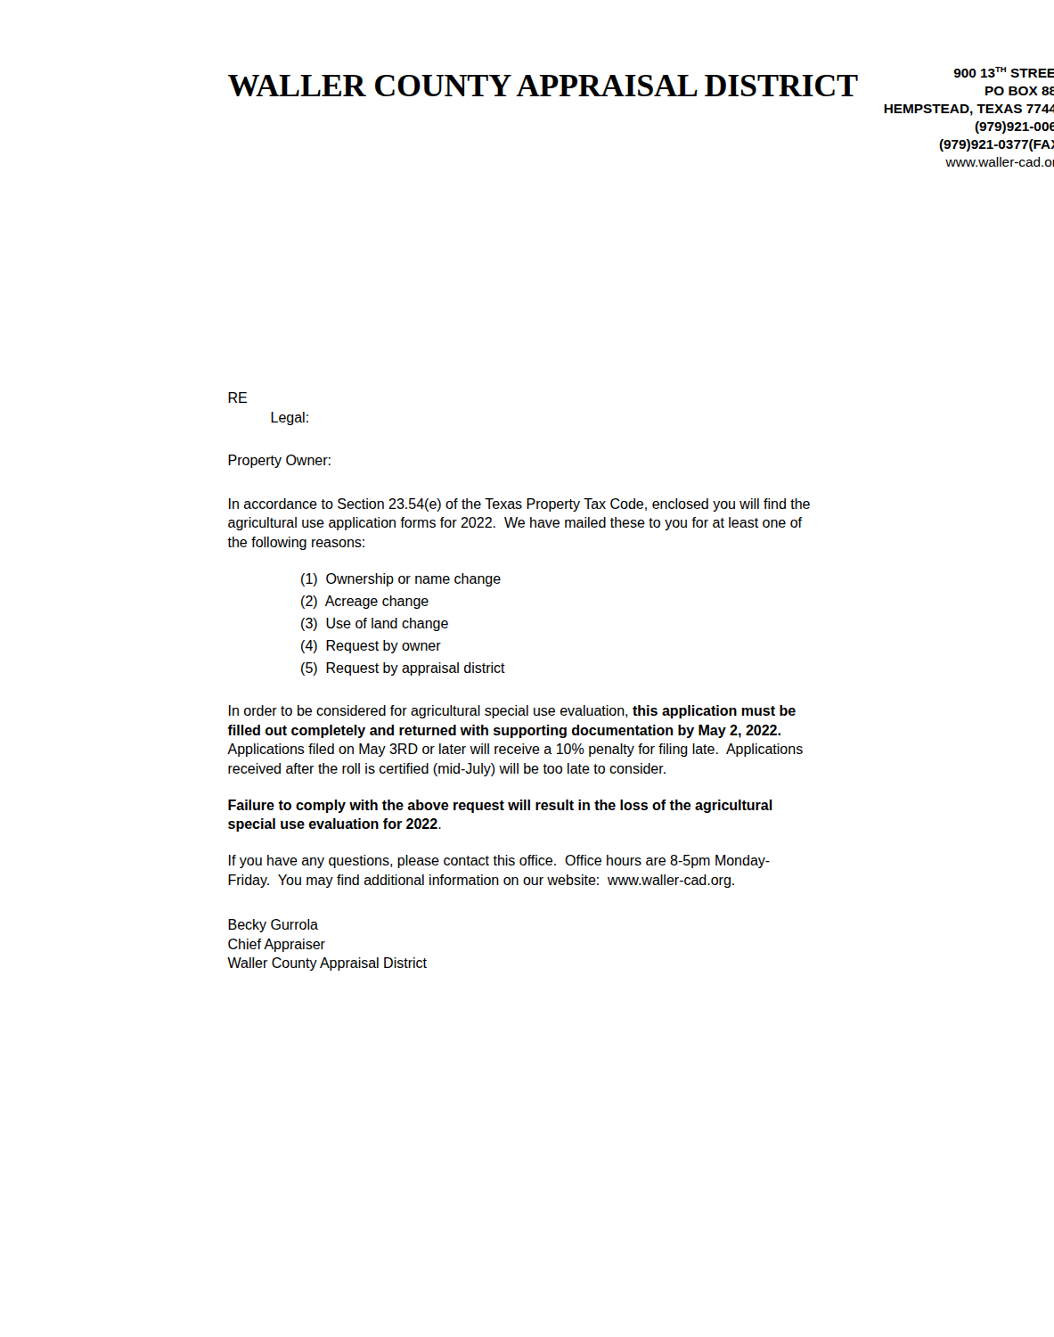WALLER COUNTY APPRAISAL DISTRICT
900 13TH STREET
PO BOX 887
HEMPSTEAD, TEXAS 77445
(979)921-0060
(979)921-0377(FAX)
www.waller-cad.org
RE
Legal:
Property Owner:
In accordance to Section 23.54(e) of the Texas Property Tax Code, enclosed you will find the agricultural use application forms for 2022. We have mailed these to you for at least one of the following reasons:
(1) Ownership or name change
(2) Acreage change
(3) Use of land change
(4) Request by owner
(5) Request by appraisal district
In order to be considered for agricultural special use evaluation, this application must be filled out completely and returned with supporting documentation by May 2, 2022. Applications filed on May 3RD or later will receive a 10% penalty for filing late. Applications received after the roll is certified (mid-July) will be too late to consider.
Failure to comply with the above request will result in the loss of the agricultural special use evaluation for 2022.
If you have any questions, please contact this office. Office hours are 8-5pm Monday-Friday. You may find additional information on our website: www.waller-cad.org.
Becky Gurrola
Chief Appraiser
Waller County Appraisal District